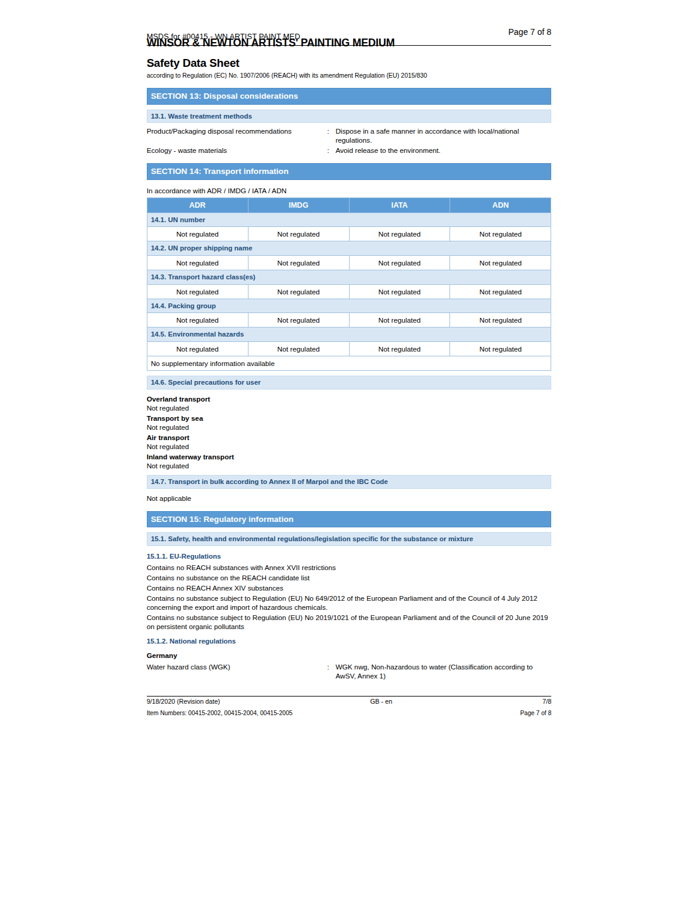Page 7 of 8
MSDS for #00415 - WN ARTIST PAINT MED
WINSOR & NEWTON ARTISTS' PAINTING MEDIUM
Safety Data Sheet
according to Regulation (EC) No. 1907/2006 (REACH) with its amendment Regulation (EU) 2015/830
SECTION 13: Disposal considerations
13.1. Waste treatment methods
Product/Packaging disposal recommendations
:
Dispose in a safe manner in accordance with local/national regulations.
Ecology - waste materials
:
Avoid release to the environment.
SECTION 14: Transport information
In accordance with ADR / IMDG / IATA / ADN
| ADR | IMDG | IATA | ADN |
| --- | --- | --- | --- |
| 14.1. UN number |
| Not regulated | Not regulated | Not regulated | Not regulated |
| 14.2. UN proper shipping name |
| Not regulated | Not regulated | Not regulated | Not regulated |
| 14.3. Transport hazard class(es) |
| Not regulated | Not regulated | Not regulated | Not regulated |
| 14.4. Packing group |
| Not regulated | Not regulated | Not regulated | Not regulated |
| 14.5. Environmental hazards |
| Not regulated | Not regulated | Not regulated | Not regulated |
| No supplementary information available |
14.6. Special precautions for user
Overland transport
Not regulated
Transport by sea
Not regulated
Air transport
Not regulated
Inland waterway transport
Not regulated
14.7. Transport in bulk according to Annex II of Marpol and the IBC Code
Not applicable
SECTION 15: Regulatory information
15.1. Safety, health and environmental regulations/legislation specific for the substance or mixture
15.1.1. EU-Regulations
Contains no REACH substances with Annex XVII restrictions
Contains no substance on the REACH candidate list
Contains no REACH Annex XIV substances
Contains no substance subject to Regulation (EU) No 649/2012 of the European Parliament and of the Council of 4 July 2012 concerning the export and import of hazardous chemicals.
Contains no substance subject to Regulation (EU) No 2019/1021 of the European Parliament and of the Council of 20 June 2019 on persistent organic pollutants
15.1.2. National regulations
Germany
Water hazard class (WGK)
:
WGK nwg, Non-hazardous to water (Classification according to AwSV, Annex 1)
9/18/2020 (Revision date)
GB - en
7/8
Item Numbers: 00415-2002, 00415-2004, 00415-2005
Page 7 of 8